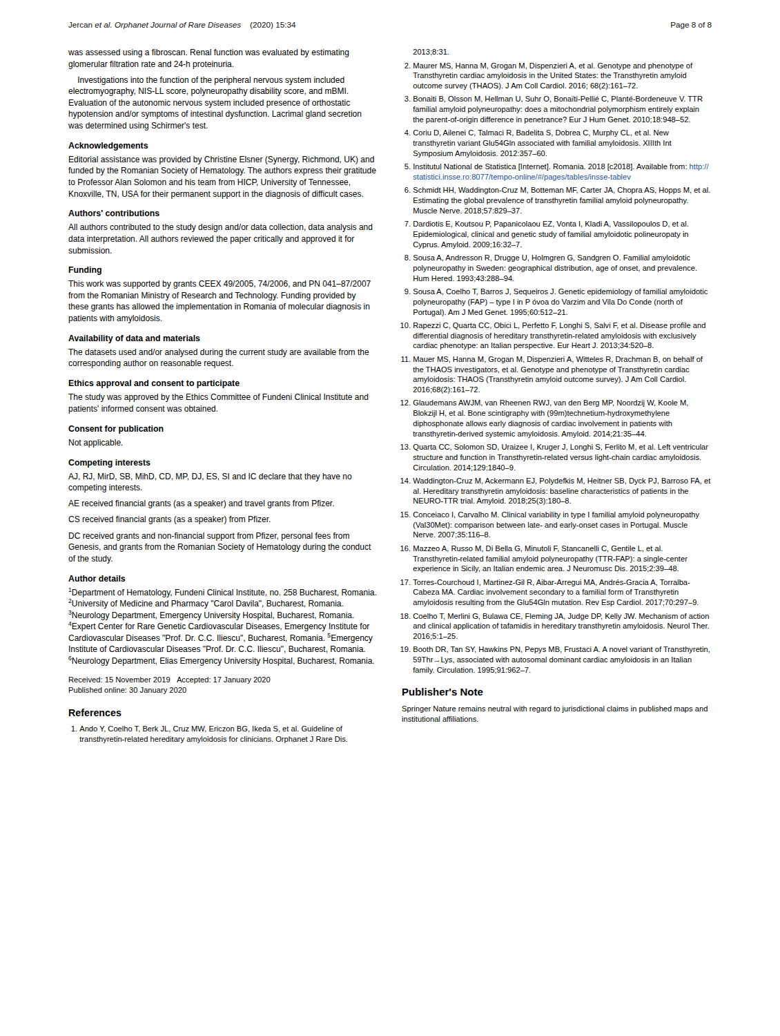Jercan et al. Orphanet Journal of Rare Diseases (2020) 15:34
Page 8 of 8
was assessed using a fibroscan. Renal function was evaluated by estimating glomerular filtration rate and 24-h proteinuria.
Investigations into the function of the peripheral nervous system included electromyography, NIS-LL score, polyneuropathy disability score, and mBMI. Evaluation of the autonomic nervous system included presence of orthostatic hypotension and/or symptoms of intestinal dysfunction. Lacrimal gland secretion was determined using Schirmer's test.
Acknowledgements
Editorial assistance was provided by Christine Elsner (Synergy, Richmond, UK) and funded by the Romanian Society of Hematology. The authors express their gratitude to Professor Alan Solomon and his team from HICP, University of Tennessee, Knoxville, TN, USA for their permanent support in the diagnosis of difficult cases.
Authors' contributions
All authors contributed to the study design and/or data collection, data analysis and data interpretation. All authors reviewed the paper critically and approved it for submission.
Funding
This work was supported by grants CEEX 49/2005, 74/2006, and PN 041–87/2007 from the Romanian Ministry of Research and Technology. Funding provided by these grants has allowed the implementation in Romania of molecular diagnosis in patients with amyloidosis.
Availability of data and materials
The datasets used and/or analysed during the current study are available from the corresponding author on reasonable request.
Ethics approval and consent to participate
The study was approved by the Ethics Committee of Fundeni Clinical Institute and patients' informed consent was obtained.
Consent for publication
Not applicable.
Competing interests
AJ, RJ, MirD, SB, MihD, CD, MP, DJ, ES, SI and IC declare that they have no competing interests.
AE received financial grants (as a speaker) and travel grants from Pfizer.
CS received financial grants (as a speaker) from Pfizer.
DC received grants and non-financial support from Pfizer, personal fees from Genesis, and grants from the Romanian Society of Hematology during the conduct of the study.
Author details
1Department of Hematology, Fundeni Clinical Institute, no. 258 Bucharest, Romania. 2University of Medicine and Pharmacy "Carol Davila", Bucharest, Romania. 3Neurology Department, Emergency University Hospital, Bucharest, Romania. 4Expert Center for Rare Genetic Cardiovascular Diseases, Emergency Institute for Cardiovascular Diseases "Prof. Dr. C.C. Iliescu", Bucharest, Romania. 5Emergency Institute of Cardiovascular Diseases "Prof. Dr. C.C. Iliescu", Bucharest, Romania. 6Neurology Department, Elias Emergency University Hospital, Bucharest, Romania.
Received: 15 November 2019 Accepted: 17 January 2020
Published online: 30 January 2020
References
Ando Y, Coelho T, Berk JL, Cruz MW, Ericzon BG, Ikeda S, et al. Guideline of transthyretin-related hereditary amyloidosis for clinicians. Orphanet J Rare Dis. 2013;8:31.
Maurer MS, Hanna M, Grogan M, Dispenzieri A, et al. Genotype and phenotype of Transthyretin cardiac amyloidosis in the United States: the Transthyretin amyloid outcome survey (THAOS). J Am Coll Cardiol. 2016; 68(2):161–72.
Bonaiti B, Olsson M, Hellman U, Suhr O, Bonaïti-Pellié C, Planté-Bordeneuve V. TTR familial amyloid polyneuropathy: does a mitochondrial polymorphism entirely explain the parent-of-origin difference in penetrance? Eur J Hum Genet. 2010;18:948–52.
Coriu D, Ailenei C, Talmaci R, Badelita S, Dobrea C, Murphy CL, et al. New transthyretin variant Glu54Gln associated with familial amyloidosis. XIIIth Int Symposium Amyloidosis. 2012:357–60.
Institutul National de Statistica [Internet]. Romania. 2018 [c2018]. Available from: http://statistici.insse.ro:8077/tempo-online/#/pages/tables/insse-tablev
Schmidt HH, Waddington-Cruz M, Botteman MF, Carter JA, Chopra AS, Hopps M, et al. Estimating the global prevalence of transthyretin familial amyloid polyneuropathy. Muscle Nerve. 2018;57:829–37.
Dardiotis E, Koutsou P, Papanicolaou EZ, Vonta I, Kladi A, Vassilopoulos D, et al. Epidemiological, clinical and genetic study of familial amyloidotic polineuropaty in Cyprus. Amyloid. 2009;16:32–7.
Sousa A, Andresson R, Drugge U, Holmgren G, Sandgren O. Familial amyloidotic polyneuropathy in Sweden: geographical distribution, age of onset, and prevalence. Hum Hered. 1993;43:288–94.
Sousa A, Coelho T, Barros J, Sequeiros J. Genetic epidemiology of familial amyloidotic polyneuropathy (FAP) – type I in P óvoa do Varzim and Vila Do Conde (north of Portugal). Am J Med Genet. 1995;60:512–21.
Rapezzi C, Quarta CC, Obici L, Perfetto F, Longhi S, Salvi F, et al. Disease profile and differential diagnosis of hereditary transthyretin-related amyloidosis with exclusively cardiac phenotype: an Italian perspective. Eur Heart J. 2013;34:520–8.
Mauer MS, Hanna M, Grogan M, Dispenzieri A, Witteles R, Drachman B, on behalf of the THAOS investigators, et al. Genotype and phenotype of Transthyretin cardiac amyloidosis: THAOS (Transthyretin amyloid outcome survey). J Am Coll Cardiol. 2016;68(2):161–72.
Glaudemans AWJM, van Rheenen RWJ, van den Berg MP, Noordzij W, Koole M, Blokzijl H, et al. Bone scintigraphy with (99m)technetium-hydroxymethylene diphosphonate allows early diagnosis of cardiac involvement in patients with transthyretin-derived systemic amyloidosis. Amyloid. 2014;21:35–44.
Quarta CC, Solomon SD, Uraizee I, Kruger J, Longhi S, Ferlito M, et al. Left ventricular structure and function in Transthyretin-related versus light-chain cardiac amyloidosis. Circulation. 2014;129:1840–9.
Waddington-Cruz M, Ackermann EJ, Polydefkis M, Heitner SB, Dyck PJ, Barroso FA, et al. Hereditary transthyretin amyloidosis: baseline characteristics of patients in the NEURO-TTR trial. Amyloid. 2018;25(3):180–8.
Conceiaco I, Carvalho M. Clinical variability in type I familial amyloid polyneuropathy (Val30Met): comparison between late- and early-onset cases in Portugal. Muscle Nerve. 2007;35:116–8.
Mazzeo A, Russo M, Di Bella G, Minutoli F, Stancanelli C, Gentile L, et al. Transthyretin-related familial amyloid polyneuropathy (TTR-FAP): a single-center experience in Sicily, an Italian endemic area. J Neuromusc Dis. 2015;2:39–48.
Torres-Courchoud I, Martinez-Gil R, Aibar-Arregui MA, Andrés-Gracia A, Torralba-Cabeza MA. Cardiac involvement secondary to a familial form of Transthyretin amyloidosis resulting from the Glu54Gln mutation. Rev Esp Cardiol. 2017;70:297–9.
Coelho T, Merlini G, Bulawa CE, Fleming JA, Judge DP, Kelly JW. Mechanism of action and clinical application of tafamidis in hereditary transthyretin amyloidosis. Neurol Ther. 2016;5:1–25.
Booth DR, Tan SY, Hawkins PN, Pepys MB, Frustaci A. A novel variant of Transthyretin, 59Thr→Lys, associated with autosomal dominant cardiac amyloidosis in an Italian family. Circulation. 1995;91:962–7.
Publisher's Note
Springer Nature remains neutral with regard to jurisdictional claims in published maps and institutional affiliations.